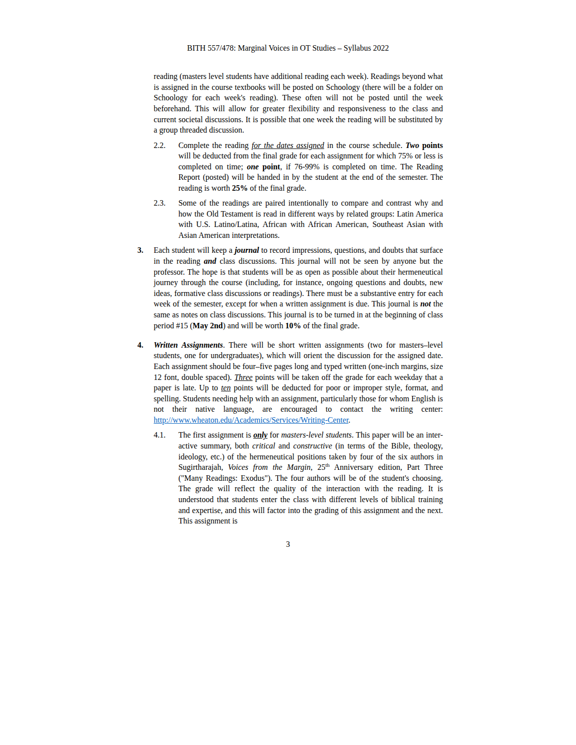BITH 557/478: Marginal Voices in OT Studies – Syllabus 2022
reading (masters level students have additional reading each week). Readings beyond what is assigned in the course textbooks will be posted on Schoology (there will be a folder on Schoology for each week's reading). These often will not be posted until the week beforehand. This will allow for greater flexibility and responsiveness to the class and current societal discussions. It is possible that one week the reading will be substituted by a group threaded discussion.
2.2. Complete the reading for the dates assigned in the course schedule. Two points will be deducted from the final grade for each assignment for which 75% or less is completed on time; one point, if 76-99% is completed on time. The Reading Report (posted) will be handed in by the student at the end of the semester. The reading is worth 25% of the final grade.
2.3. Some of the readings are paired intentionally to compare and contrast why and how the Old Testament is read in different ways by related groups: Latin America with U.S. Latino/Latina, African with African American, Southeast Asian with Asian American interpretations.
3. Each student will keep a journal to record impressions, questions, and doubts that surface in the reading and class discussions. This journal will not be seen by anyone but the professor. The hope is that students will be as open as possible about their hermeneutical journey through the course (including, for instance, ongoing questions and doubts, new ideas, formative class discussions or readings). There must be a substantive entry for each week of the semester, except for when a written assignment is due. This journal is not the same as notes on class discussions. This journal is to be turned in at the beginning of class period #15 (May 2nd) and will be worth 10% of the final grade.
4. Written Assignments. There will be short written assignments (two for masters–level students, one for undergraduates), which will orient the discussion for the assigned date. Each assignment should be four–five pages long and typed written (one-inch margins, size 12 font, double spaced). Three points will be taken off the grade for each weekday that a paper is late. Up to ten points will be deducted for poor or improper style, format, and spelling. Students needing help with an assignment, particularly those for whom English is not their native language, are encouraged to contact the writing center: http://www.wheaton.edu/Academics/Services/Writing-Center.
4.1. The first assignment is only for masters-level students. This paper will be an inter-active summary, both critical and constructive (in terms of the Bible, theology, ideology, etc.) of the hermeneutical positions taken by four of the six authors in Sugirtharajah, Voices from the Margin, 25th Anniversary edition, Part Three ("Many Readings: Exodus"). The four authors will be of the student's choosing. The grade will reflect the quality of the interaction with the reading. It is understood that students enter the class with different levels of biblical training and expertise, and this will factor into the grading of this assignment and the next. This assignment is
3